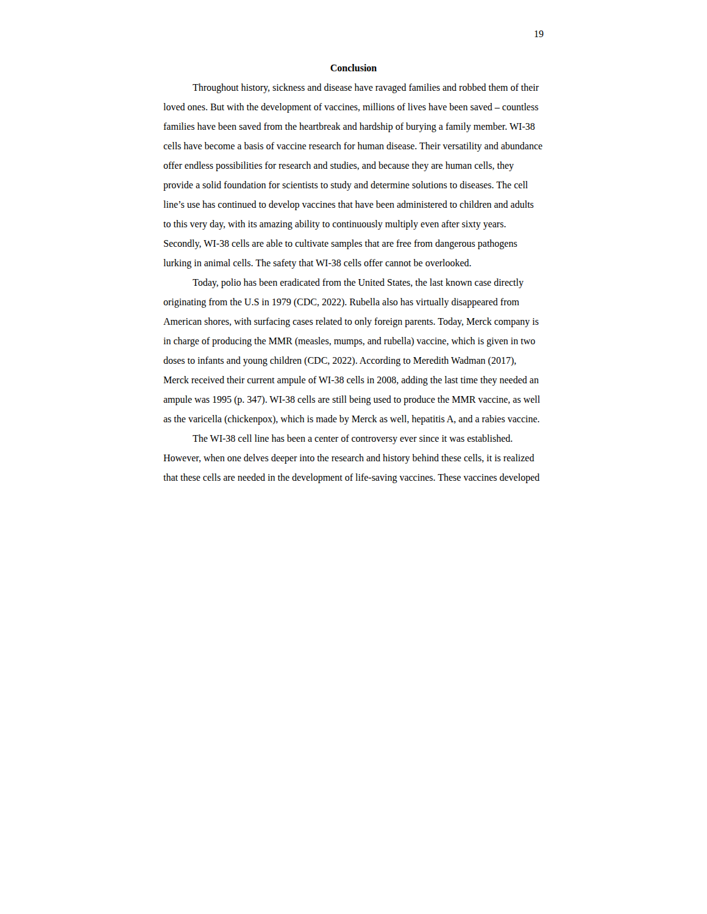19
Conclusion
Throughout history, sickness and disease have ravaged families and robbed them of their loved ones. But with the development of vaccines, millions of lives have been saved – countless families have been saved from the heartbreak and hardship of burying a family member. WI-38 cells have become a basis of vaccine research for human disease. Their versatility and abundance offer endless possibilities for research and studies, and because they are human cells, they provide a solid foundation for scientists to study and determine solutions to diseases. The cell line’s use has continued to develop vaccines that have been administered to children and adults to this very day, with its amazing ability to continuously multiply even after sixty years. Secondly, WI-38 cells are able to cultivate samples that are free from dangerous pathogens lurking in animal cells. The safety that WI-38 cells offer cannot be overlooked.
Today, polio has been eradicated from the United States, the last known case directly originating from the U.S in 1979 (CDC, 2022). Rubella also has virtually disappeared from American shores, with surfacing cases related to only foreign parents. Today, Merck company is in charge of producing the MMR (measles, mumps, and rubella) vaccine, which is given in two doses to infants and young children (CDC, 2022). According to Meredith Wadman (2017), Merck received their current ampule of WI-38 cells in 2008, adding the last time they needed an ampule was 1995 (p. 347). WI-38 cells are still being used to produce the MMR vaccine, as well as the varicella (chickenpox), which is made by Merck as well, hepatitis A, and a rabies vaccine.
The WI-38 cell line has been a center of controversy ever since it was established. However, when one delves deeper into the research and history behind these cells, it is realized that these cells are needed in the development of life-saving vaccines. These vaccines developed